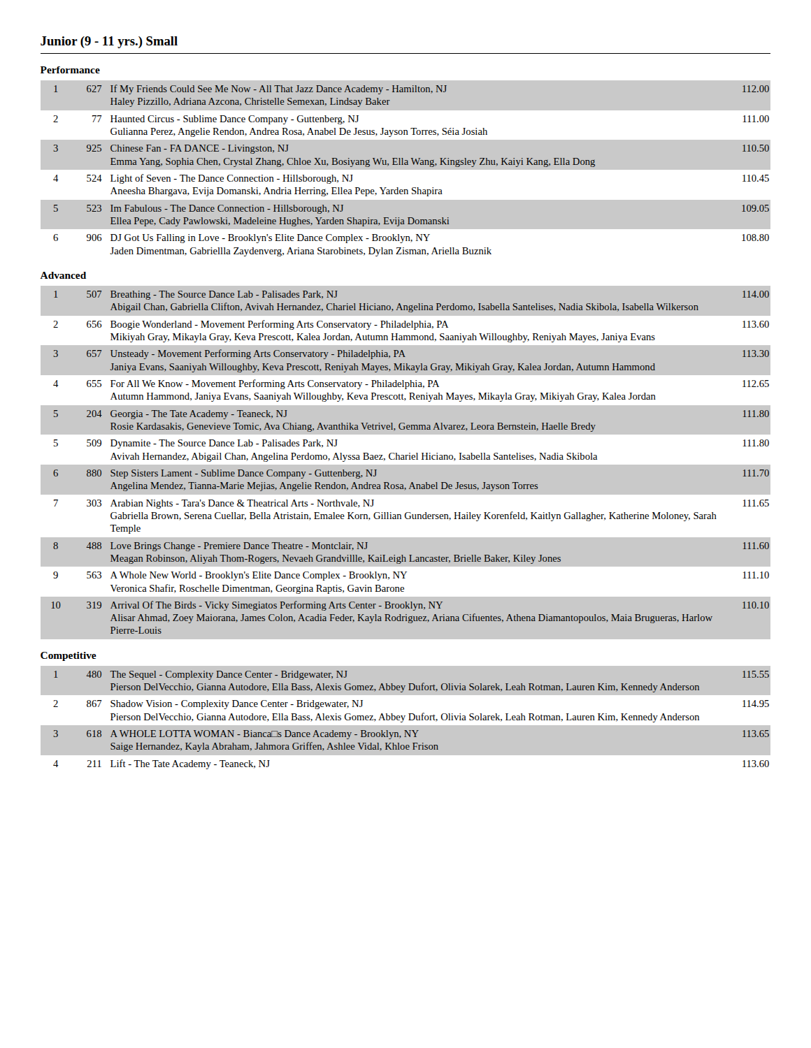Junior (9 - 11 yrs.) Small
Performance
| 1 | 627 | If My Friends Could See Me Now - All That Jazz Dance Academy - Hamilton, NJ Haley Pizzillo, Adriana Azcona, Christelle Semexan, Lindsay Baker | 112.00 |
| 2 | 77 | Haunted Circus - Sublime Dance Company - Guttenberg, NJ Gulianna Perez, Angelie Rendon, Andrea Rosa, Anabel De Jesus, Jayson Torres, Séia Josiah | 111.00 |
| 3 | 925 | Chinese Fan - FA DANCE - Livingston, NJ Emma Yang, Sophia Chen, Crystal Zhang, Chloe Xu, Bosiyang Wu, Ella Wang, Kingsley Zhu, Kaiyi Kang, Ella Dong | 110.50 |
| 4 | 524 | Light of Seven - The Dance Connection - Hillsborough, NJ Aneesha Bhargava, Evija Domanski, Andria Herring, Ellea Pepe, Yarden Shapira | 110.45 |
| 5 | 523 | Im Fabulous - The Dance Connection - Hillsborough, NJ Ellea Pepe, Cady Pawlowski, Madeleine Hughes, Yarden Shapira, Evija Domanski | 109.05 |
| 6 | 906 | DJ Got Us Falling in Love - Brooklyn's Elite Dance Complex - Brooklyn, NY Jaden Dimentman, Gabriellla Zaydenverg, Ariana Starobinets, Dylan Zisman, Ariella Buznik | 108.80 |
Advanced
| 1 | 507 | Breathing - The Source Dance Lab - Palisades Park, NJ Abigail Chan, Gabriella Clifton, Avivah Hernandez, Chariel Hiciano, Angelina Perdomo, Isabella Santelises, Nadia Skibola, Isabella Wilkerson | 114.00 |
| 2 | 656 | Boogie Wonderland - Movement Performing Arts Conservatory - Philadelphia, PA Mikiyah Gray, Mikayla Gray, Keva Prescott, Kalea Jordan, Autumn Hammond, Saaniyah Willoughby, Reniyah Mayes, Janiya Evans | 113.60 |
| 3 | 657 | Unsteady - Movement Performing Arts Conservatory - Philadelphia, PA Janiya Evans, Saaniyah Willoughby, Keva Prescott, Reniyah Mayes, Mikayla Gray, Mikiyah Gray, Kalea Jordan, Autumn Hammond | 113.30 |
| 4 | 655 | For All We Know - Movement Performing Arts Conservatory - Philadelphia, PA Autumn Hammond, Janiya Evans, Saaniyah Willoughby, Keva Prescott, Reniyah Mayes, Mikayla Gray, Mikiyah Gray, Kalea Jordan | 112.65 |
| 5 | 204 | Georgia - The Tate Academy - Teaneck, NJ Rosie Kardasakis, Genevieve Tomic, Ava Chiang, Avanthika Vetrivel, Gemma Alvarez, Leora Bernstein, Haelle Bredy | 111.80 |
| 5 | 509 | Dynamite - The Source Dance Lab - Palisades Park, NJ Avivah Hernandez, Abigail Chan, Angelina Perdomo, Alyssa Baez, Chariel Hiciano, Isabella Santelises, Nadia Skibola | 111.80 |
| 6 | 880 | Step Sisters Lament - Sublime Dance Company - Guttenberg, NJ Angelina Mendez, Tianna-Marie Mejias, Angelie Rendon, Andrea Rosa, Anabel De Jesus, Jayson Torres | 111.70 |
| 7 | 303 | Arabian Nights - Tara's Dance & Theatrical Arts - Northvale, NJ Gabriella Brown, Serena Cuellar, Bella Atristain, Emalee Korn, Gillian Gundersen, Hailey Korenfeld, Kaitlyn Gallagher, Katherine Moloney, Sarah Temple | 111.65 |
| 8 | 488 | Love Brings Change - Premiere Dance Theatre - Montclair, NJ Meagan Robinson, Aliyah Thom-Rogers, Nevaeh Grandvillle, KaiLeigh Lancaster, Brielle Baker, Kiley Jones | 111.60 |
| 9 | 563 | A Whole New World - Brooklyn's Elite Dance Complex - Brooklyn, NY Veronica Shafir, Roschelle Dimentman, Georgina Raptis, Gavin Barone | 111.10 |
| 10 | 319 | Arrival Of The Birds - Vicky Simegiatos Performing Arts Center - Brooklyn, NY Alisar Ahmad, Zoey Maiorana, James Colon, Acadia Feder, Kayla Rodriguez, Ariana Cifuentes, Athena Diamantopoulos, Maia Brugueras, Harlow Pierre-Louis | 110.10 |
Competitive
| 1 | 480 | The Sequel - Complexity Dance Center - Bridgewater, NJ Pierson DelVecchio, Gianna Autodore, Ella Bass, Alexis Gomez, Abbey Dufort, Olivia Solarek, Leah Rotman, Lauren Kim, Kennedy Anderson | 115.55 |
| 2 | 867 | Shadow Vision - Complexity Dance Center - Bridgewater, NJ Pierson DelVecchio, Gianna Autodore, Ella Bass, Alexis Gomez, Abbey Dufort, Olivia Solarek, Leah Rotman, Lauren Kim, Kennedy Anderson | 114.95 |
| 3 | 618 | A WHOLE LOTTA WOMAN - Bianca□s Dance Academy - Brooklyn, NY Saige Hernandez, Kayla Abraham, Jahmora Griffen, Ashlee Vidal, Khloe Frison | 113.65 |
| 4 | 211 | Lift - The Tate Academy - Teaneck, NJ | 113.60 |